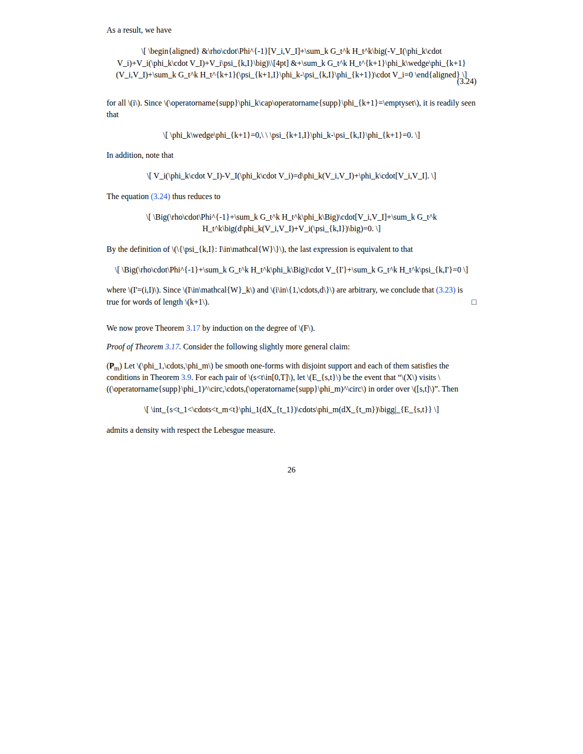As a result, we have
\[ \begin{aligned} &\rho\cdot\Phi^{-1}[V_i,V_I]+\sum_k G_t^k H_t^k\big(-V_I(\phi_k\cdot V_i)+V_i(\phi_k\cdot V_I)+V_i\psi_{k,I}\big)\\[4pt] &+\sum_k G_t^k H_t^{k+1}\phi_k\wedge\phi_{k+1}(V_i,V_I)+\sum_k G_t^k H_t^{k+1}(\psi_{k+1,I}\phi_k-\psi_{k,I}\phi_{k+1})\cdot V_i=0 \end{aligned} \]
(3.24)
for all \(i\). Since \(\operatorname{supp}\phi_k\cap\operatorname{supp}\phi_{k+1}=\emptyset\), it is readily seen that
\[ \phi_k\wedge\phi_{k+1}=0,\ \ \psi_{k+1,I}\phi_k-\psi_{k,I}\phi_{k+1}=0. \]
In addition, note that
\[ V_i(\phi_k\cdot V_I)-V_I(\phi_k\cdot V_i)=d\phi_k(V_i,V_I)+\phi_k\cdot[V_i,V_I]. \]
The equation (3.24) thus reduces to
\[ \Big(\rho\cdot\Phi^{-1}+\sum_k G_t^k H_t^k\phi_k\Big)\cdot[V_i,V_I]+\sum_k G_t^k H_t^k\big(d\phi_k(V_i,V_I)+V_i(\psi_{k,I})\big)=0. \]
By the definition of \(\{\psi_{k,I}: I\in\mathcal{W}\}\), the last expression is equivalent to that
\[ \Big(\rho\cdot\Phi^{-1}+\sum_k G_t^k H_t^k\phi_k\Big)\cdot V_{I'}+\sum_k G_t^k H_t^k\psi_{k,I'}=0 \]
where \(I'=(i,I)\). Since \(I\in\mathcal{W}_k\) and \(i\in\{1,\cdots,d\}\) are arbitrary, we conclude that (3.23) is true for words of length \(k+1\). □
We now prove Theorem 3.17 by induction on the degree of \(F\).
Proof of Theorem 3.17. Consider the following slightly more general claim:
(Pm) Let \(\phi_1,\cdots,\phi_m\) be smooth one-forms with disjoint support and each of them satisfies the conditions in Theorem 3.9. For each pair of \(s<t\in[0,T]\), let \(E_{s,t}\) be the event that “\(X\) visits \((\operatorname{supp}\phi_1)^\circ,\cdots,(\operatorname{supp}\phi_m)^\circ\) in order over \([s,t]\)”. Then
\[ \int_{s<t_1<\cdots<t_m<t}\phi_1(dX_{t_1})\cdots\phi_m(dX_{t_m})\bigg|_{E_{s,t}} \]
admits a density with respect the Lebesgue measure.
26